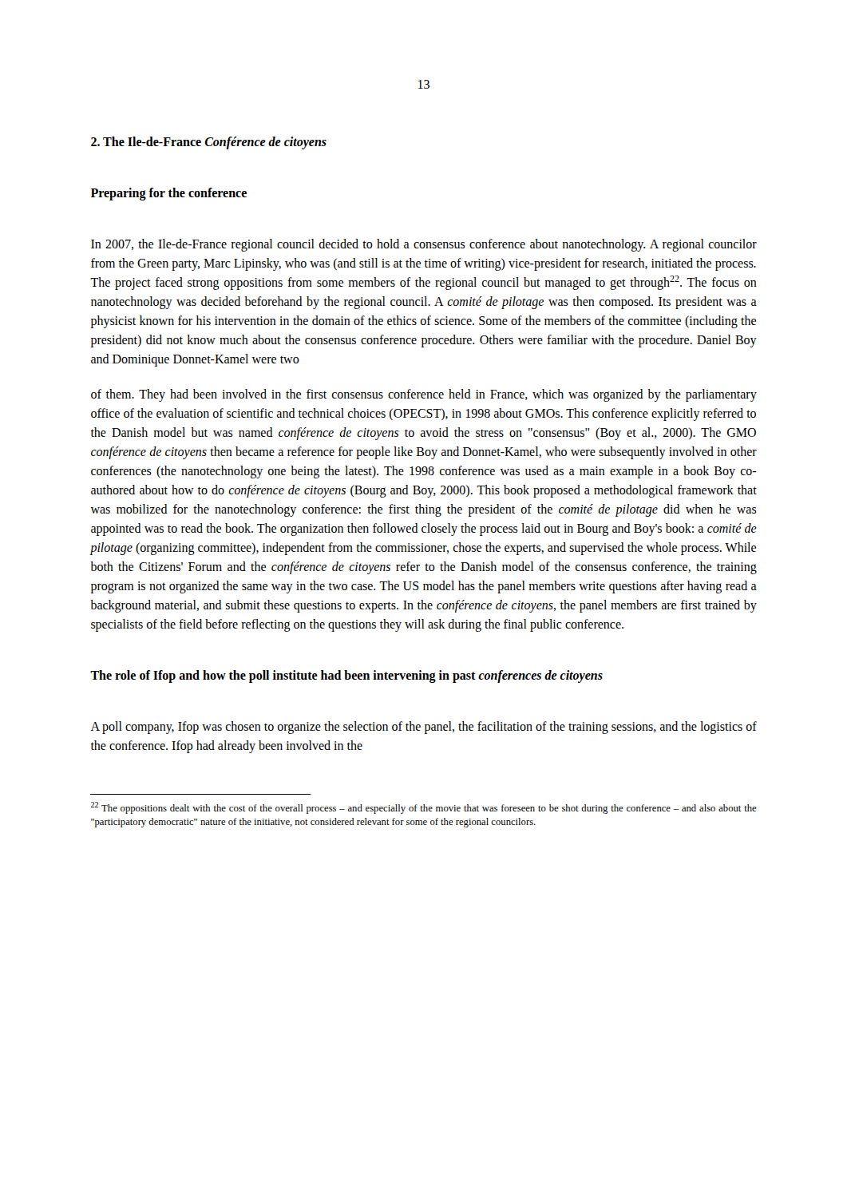13
2. The Ile-de-France Conférence de citoyens
Preparing for the conference
In 2007, the Ile-de-France regional council decided to hold a consensus conference about nanotechnology. A regional councilor from the Green party, Marc Lipinsky, who was (and still is at the time of writing) vice-president for research, initiated the process. The project faced strong oppositions from some members of the regional council but managed to get through22. The focus on nanotechnology was decided beforehand by the regional council. A comité de pilotage was then composed. Its president was a physicist known for his intervention in the domain of the ethics of science. Some of the members of the committee (including the president) did not know much about the consensus conference procedure. Others were familiar with the procedure. Daniel Boy and Dominique Donnet-Kamel were two
of them. They had been involved in the first consensus conference held in France, which was organized by the parliamentary office of the evaluation of scientific and technical choices (OPECST), in 1998 about GMOs. This conference explicitly referred to the Danish model but was named conférence de citoyens to avoid the stress on "consensus" (Boy et al., 2000). The GMO conférence de citoyens then became a reference for people like Boy and Donnet-Kamel, who were subsequently involved in other conferences (the nanotechnology one being the latest). The 1998 conference was used as a main example in a book Boy co-authored about how to do conférence de citoyens (Bourg and Boy, 2000). This book proposed a methodological framework that was mobilized for the nanotechnology conference: the first thing the president of the comité de pilotage did when he was appointed was to read the book. The organization then followed closely the process laid out in Bourg and Boy's book: a comité de pilotage (organizing committee), independent from the commissioner, chose the experts, and supervised the whole process. While both the Citizens' Forum and the conférence de citoyens refer to the Danish model of the consensus conference, the training program is not organized the same way in the two case. The US model has the panel members write questions after having read a background material, and submit these questions to experts. In the conférence de citoyens, the panel members are first trained by specialists of the field before reflecting on the questions they will ask during the final public conference.
The role of Ifop and how the poll institute had been intervening in past conferences de citoyens
A poll company, Ifop was chosen to organize the selection of the panel, the facilitation of the training sessions, and the logistics of the conference. Ifop had already been involved in the
22 The oppositions dealt with the cost of the overall process – and especially of the movie that was foreseen to be shot during the conference – and also about the "participatory democratic" nature of the initiative, not considered relevant for some of the regional councilors.